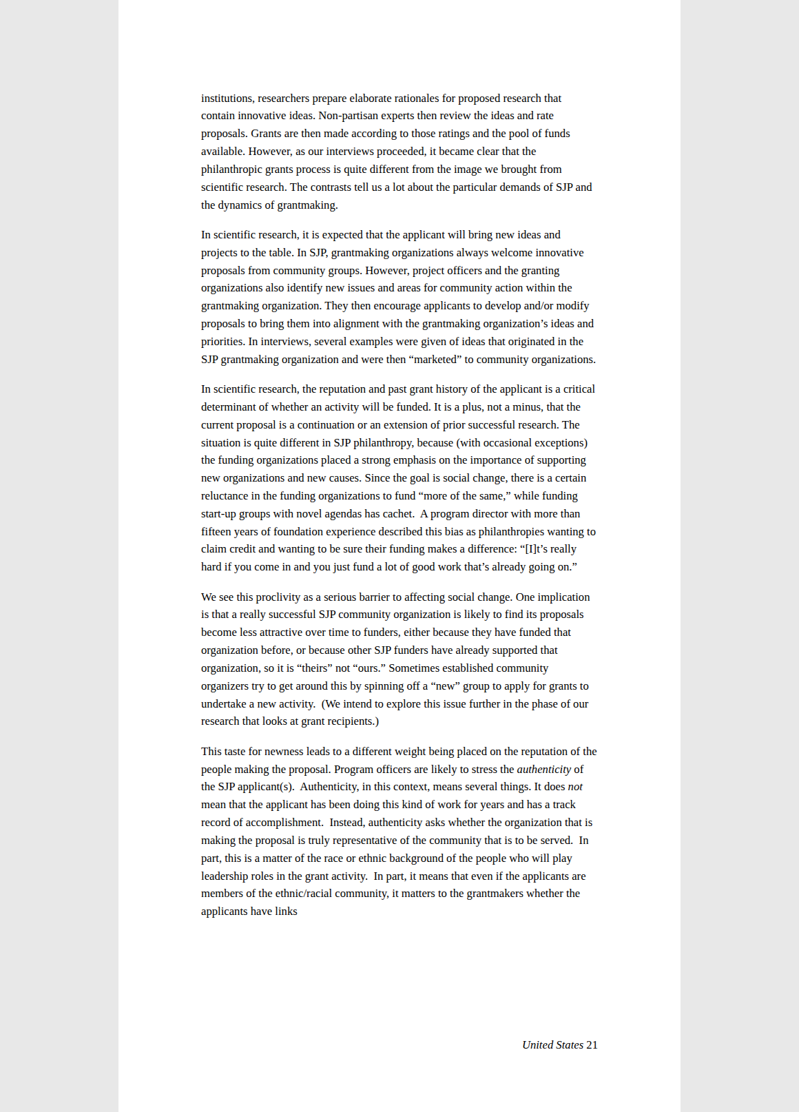institutions, researchers prepare elaborate rationales for proposed research that contain innovative ideas. Non-partisan experts then review the ideas and rate proposals. Grants are then made according to those ratings and the pool of funds available. However, as our interviews proceeded, it became clear that the philanthropic grants process is quite different from the image we brought from scientific research. The contrasts tell us a lot about the particular demands of SJP and the dynamics of grantmaking.
In scientific research, it is expected that the applicant will bring new ideas and projects to the table. In SJP, grantmaking organizations always welcome innovative proposals from community groups. However, project officers and the granting organizations also identify new issues and areas for community action within the grantmaking organization. They then encourage applicants to develop and/or modify proposals to bring them into alignment with the grantmaking organization’s ideas and priorities. In interviews, several examples were given of ideas that originated in the SJP grantmaking organization and were then “marketed” to community organizations.
In scientific research, the reputation and past grant history of the applicant is a critical determinant of whether an activity will be funded. It is a plus, not a minus, that the current proposal is a continuation or an extension of prior successful research. The situation is quite different in SJP philanthropy, because (with occasional exceptions) the funding organizations placed a strong emphasis on the importance of supporting new organizations and new causes. Since the goal is social change, there is a certain reluctance in the funding organizations to fund “more of the same,” while funding start-up groups with novel agendas has cachet. A program director with more than fifteen years of foundation experience described this bias as philanthropies wanting to claim credit and wanting to be sure their funding makes a difference: “[I]t’s really hard if you come in and you just fund a lot of good work that’s already going on.”
We see this proclivity as a serious barrier to affecting social change. One implication is that a really successful SJP community organization is likely to find its proposals become less attractive over time to funders, either because they have funded that organization before, or because other SJP funders have already supported that organization, so it is “theirs” not “ours.” Sometimes established community organizers try to get around this by spinning off a “new” group to apply for grants to undertake a new activity. (We intend to explore this issue further in the phase of our research that looks at grant recipients.)
This taste for newness leads to a different weight being placed on the reputation of the people making the proposal. Program officers are likely to stress the authenticity of the SJP applicant(s). Authenticity, in this context, means several things. It does not mean that the applicant has been doing this kind of work for years and has a track record of accomplishment. Instead, authenticity asks whether the organization that is making the proposal is truly representative of the community that is to be served. In part, this is a matter of the race or ethnic background of the people who will play leadership roles in the grant activity. In part, it means that even if the applicants are members of the ethnic/racial community, it matters to the grantmakers whether the applicants have links
United States 21